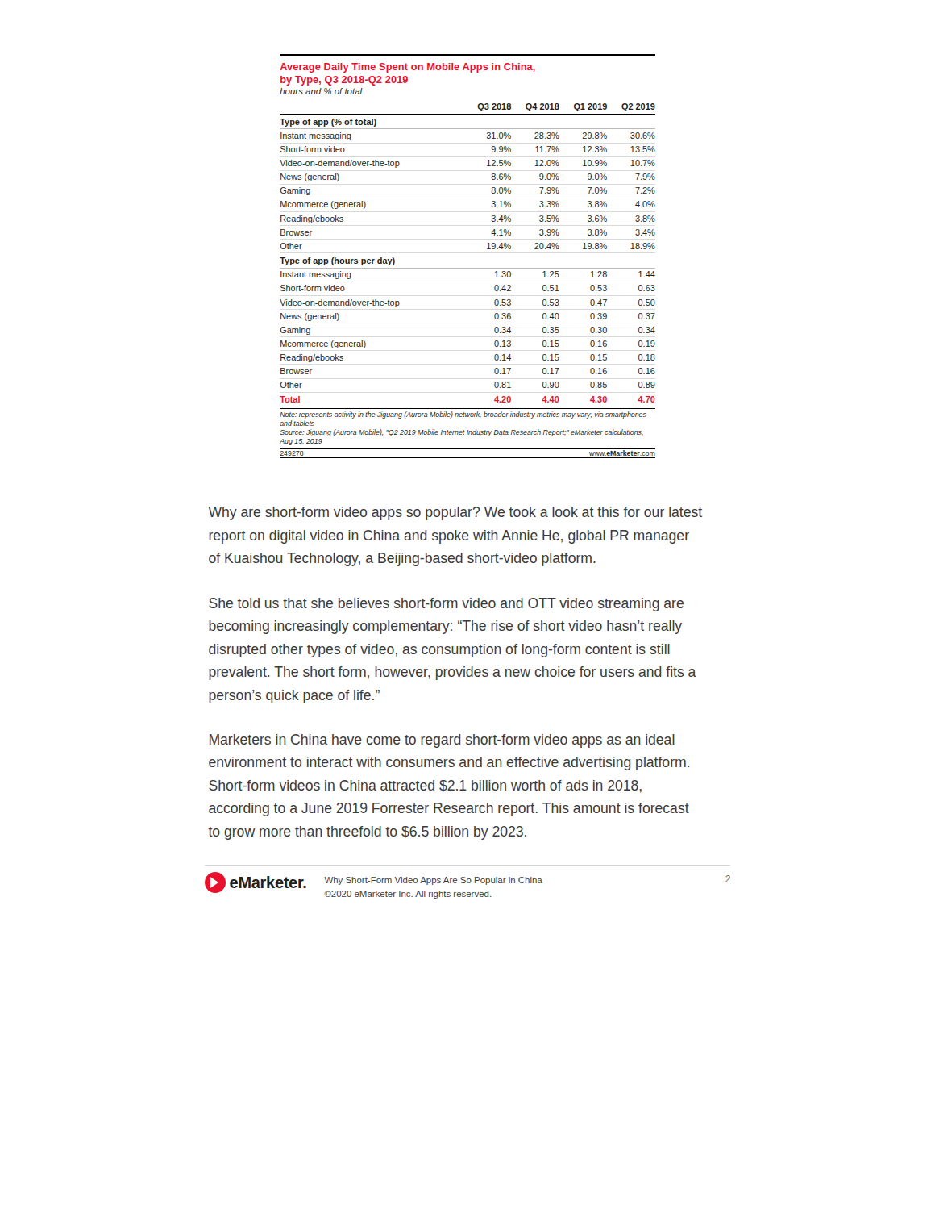Average Daily Time Spent on Mobile Apps in China,
by Type, Q3 2018-Q2 2019
hours and % of total
| | Q3 2018 | Q4 2018 | Q1 2019 | Q2 2019 |
| --- | --- | --- | --- | --- |
| Type of app (% of total) |
| Instant messaging | 31.0% | 28.3% | 29.8% | 30.6% |
| Short-form video | 9.9% | 11.7% | 12.3% | 13.5% |
| Video-on-demand/over-the-top | 12.5% | 12.0% | 10.9% | 10.7% |
| News (general) | 8.6% | 9.0% | 9.0% | 7.9% |
| Gaming | 8.0% | 7.9% | 7.0% | 7.2% |
| Mcommerce (general) | 3.1% | 3.3% | 3.8% | 4.0% |
| Reading/ebooks | 3.4% | 3.5% | 3.6% | 3.8% |
| Browser | 4.1% | 3.9% | 3.8% | 3.4% |
| Other | 19.4% | 20.4% | 19.8% | 18.9% |
| Type of app (hours per day) |
| Instant messaging | 1.30 | 1.25 | 1.28 | 1.44 |
| Short-form video | 0.42 | 0.51 | 0.53 | 0.63 |
| Video-on-demand/over-the-top | 0.53 | 0.53 | 0.47 | 0.50 |
| News (general) | 0.36 | 0.40 | 0.39 | 0.37 |
| Gaming | 0.34 | 0.35 | 0.30 | 0.34 |
| Mcommerce (general) | 0.13 | 0.15 | 0.16 | 0.19 |
| Reading/ebooks | 0.14 | 0.15 | 0.15 | 0.18 |
| Browser | 0.17 | 0.17 | 0.16 | 0.16 |
| Other | 0.81 | 0.90 | 0.85 | 0.89 |
| Total | 4.20 | 4.40 | 4.30 | 4.70 |
Note: represents activity in the Jiguang (Aurora Mobile) network, broader industry metrics may vary; via smartphones and tablets
Source: Jiguang (Aurora Mobile), "Q2 2019 Mobile Internet Industry Data Research Report;" eMarketer calculations, Aug 15, 2019
249278 www.eMarketer.com
Why are short-form video apps so popular? We took a look at this for our latest report on digital video in China and spoke with Annie He, global PR manager of Kuaishou Technology, a Beijing-based short-video platform.
She told us that she believes short-form video and OTT video streaming are becoming increasingly complementary: “The rise of short video hasn’t really disrupted other types of video, as consumption of long-form content is still prevalent. The short form, however, provides a new choice for users and fits a person’s quick pace of life.”
Marketers in China have come to regard short-form video apps as an ideal environment to interact with consumers and an effective advertising platform. Short-form videos in China attracted $2.1 billion worth of ads in 2018, according to a June 2019 Forrester Research report. This amount is forecast to grow more than threefold to $6.5 billion by 2023.
e Marketer.
Why Short-Form Video Apps Are So Popular in China
©2020 eMarketer Inc. All rights reserved.
2